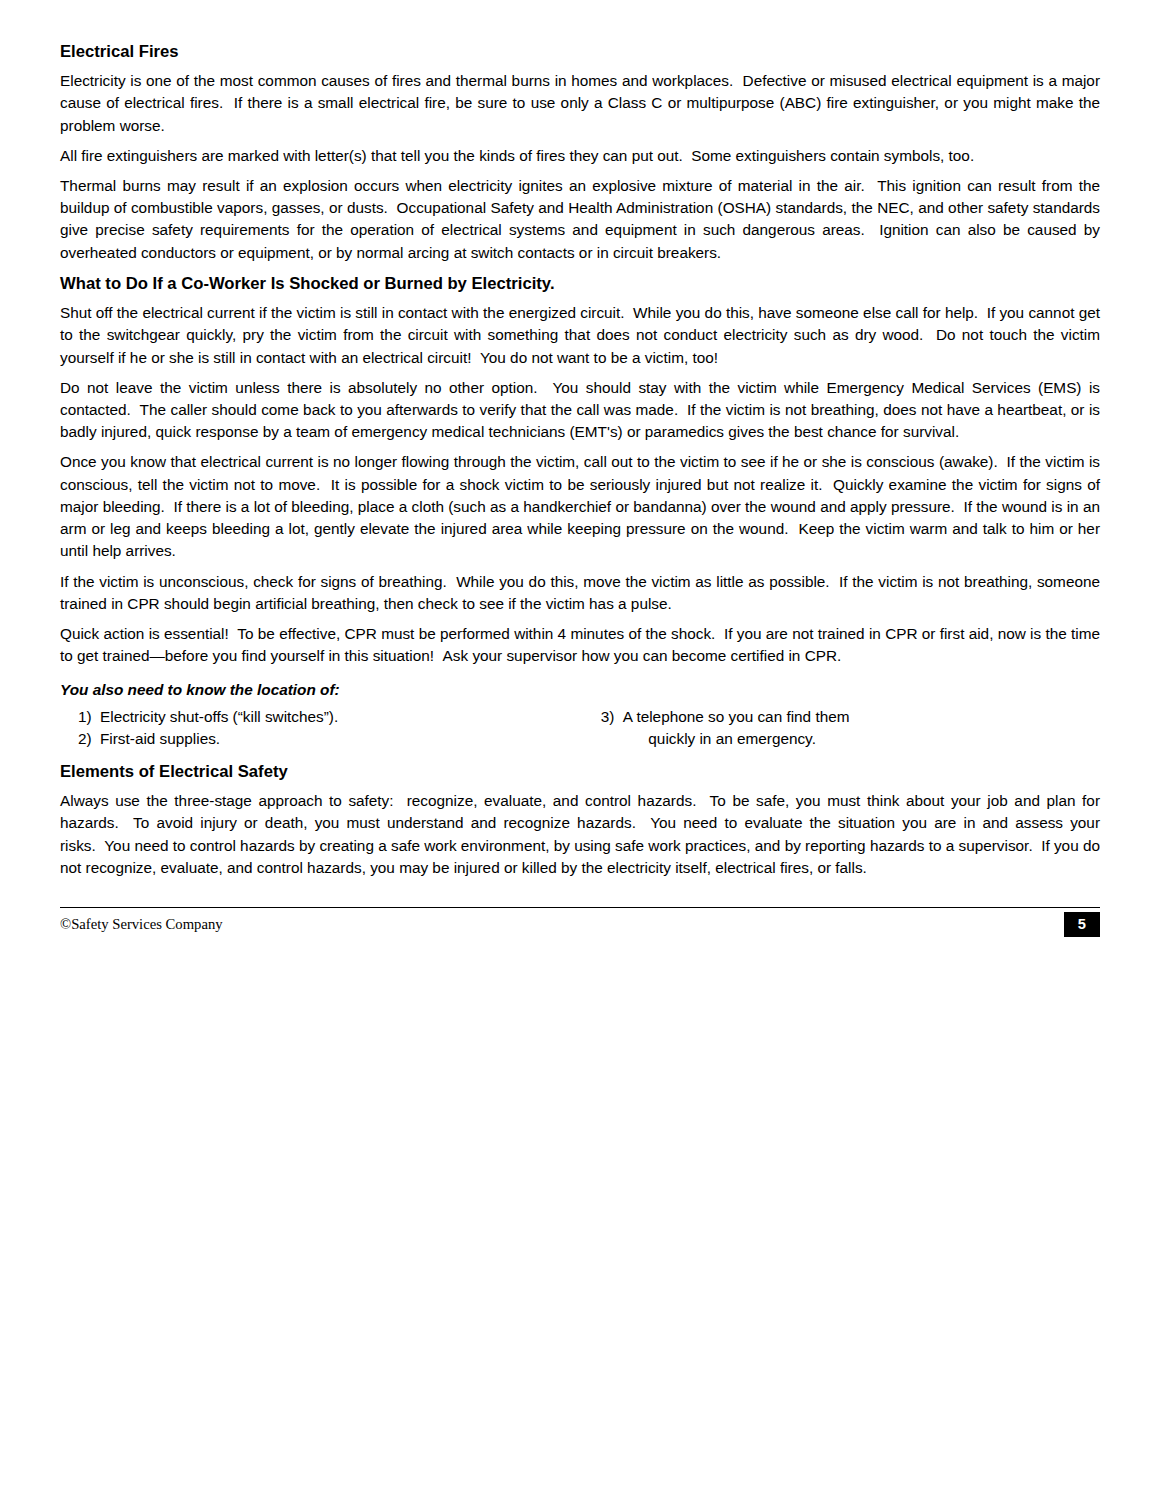Electrical Fires
Electricity is one of the most common causes of fires and thermal burns in homes and workplaces. Defective or misused electrical equipment is a major cause of electrical fires. If there is a small electrical fire, be sure to use only a Class C or multipurpose (ABC) fire extinguisher, or you might make the problem worse.
All fire extinguishers are marked with letter(s) that tell you the kinds of fires they can put out. Some extinguishers contain symbols, too.
Thermal burns may result if an explosion occurs when electricity ignites an explosive mixture of material in the air. This ignition can result from the buildup of combustible vapors, gasses, or dusts. Occupational Safety and Health Administration (OSHA) standards, the NEC, and other safety standards give precise safety requirements for the operation of electrical systems and equipment in such dangerous areas. Ignition can also be caused by overheated conductors or equipment, or by normal arcing at switch contacts or in circuit breakers.
What to Do If a Co-Worker Is Shocked or Burned by Electricity.
Shut off the electrical current if the victim is still in contact with the energized circuit. While you do this, have someone else call for help. If you cannot get to the switchgear quickly, pry the victim from the circuit with something that does not conduct electricity such as dry wood. Do not touch the victim yourself if he or she is still in contact with an electrical circuit! You do not want to be a victim, too!
Do not leave the victim unless there is absolutely no other option. You should stay with the victim while Emergency Medical Services (EMS) is contacted. The caller should come back to you afterwards to verify that the call was made. If the victim is not breathing, does not have a heartbeat, or is badly injured, quick response by a team of emergency medical technicians (EMT's) or paramedics gives the best chance for survival.
Once you know that electrical current is no longer flowing through the victim, call out to the victim to see if he or she is conscious (awake). If the victim is conscious, tell the victim not to move. It is possible for a shock victim to be seriously injured but not realize it. Quickly examine the victim for signs of major bleeding. If there is a lot of bleeding, place a cloth (such as a handkerchief or bandanna) over the wound and apply pressure. If the wound is in an arm or leg and keeps bleeding a lot, gently elevate the injured area while keeping pressure on the wound. Keep the victim warm and talk to him or her until help arrives.
If the victim is unconscious, check for signs of breathing. While you do this, move the victim as little as possible. If the victim is not breathing, someone trained in CPR should begin artificial breathing, then check to see if the victim has a pulse.
Quick action is essential! To be effective, CPR must be performed within 4 minutes of the shock. If you are not trained in CPR or first aid, now is the time to get trained—before you find yourself in this situation! Ask your supervisor how you can become certified in CPR.
You also need to know the location of:
| 1) Electricity shut-offs (“kill switches”). | 3) A telephone so you can find them |
| 2) First-aid supplies. | quickly in an emergency. |
Elements of Electrical Safety
Always use the three-stage approach to safety: recognize, evaluate, and control hazards. To be safe, you must think about your job and plan for hazards. To avoid injury or death, you must understand and recognize hazards. You need to evaluate the situation you are in and assess your risks. You need to control hazards by creating a safe work environment, by using safe work practices, and by reporting hazards to a supervisor. If you do not recognize, evaluate, and control hazards, you may be injured or killed by the electricity itself, electrical fires, or falls.
©Safety Services Company 5